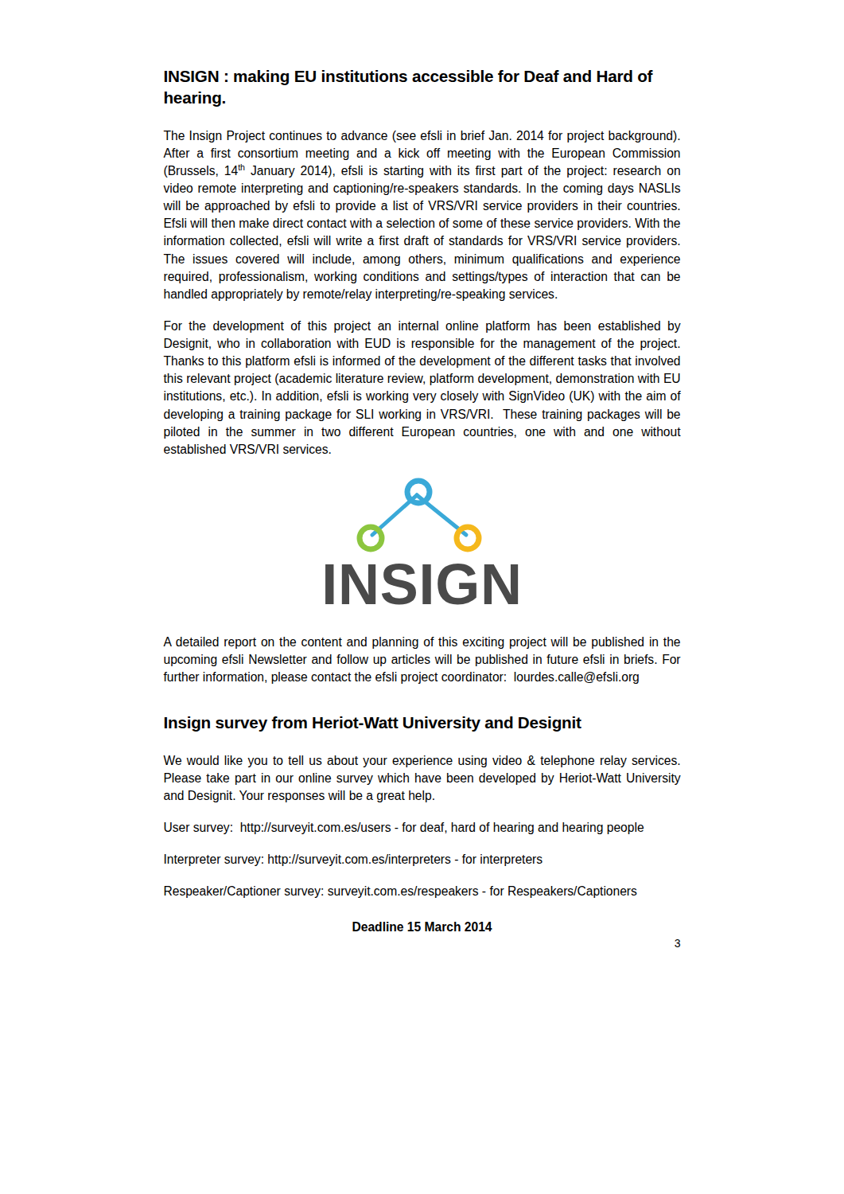INSIGN : making EU institutions accessible for Deaf and Hard of hearing.
The Insign Project continues to advance (see efsli in brief Jan. 2014 for project background). After a first consortium meeting and a kick off meeting with the European Commission (Brussels, 14th January 2014), efsli is starting with its first part of the project: research on video remote interpreting and captioning/re-speakers standards. In the coming days NASLIs will be approached by efsli to provide a list of VRS/VRI service providers in their countries. Efsli will then make direct contact with a selection of some of these service providers. With the information collected, efsli will write a first draft of standards for VRS/VRI service providers. The issues covered will include, among others, minimum qualifications and experience required, professionalism, working conditions and settings/types of interaction that can be handled appropriately by remote/relay interpreting/re-speaking services.
For the development of this project an internal online platform has been established by Designit, who in collaboration with EUD is responsible for the management of the project. Thanks to this platform efsli is informed of the development of the different tasks that involved this relevant project (academic literature review, platform development, demonstration with EU institutions, etc.). In addition, efsli is working very closely with SignVideo (UK) with the aim of developing a training package for SLI working in VRS/VRI. These training packages will be piloted in the summer in two different European countries, one with and one without established VRS/VRI services.
INSIGN
A detailed report on the content and planning of this exciting project will be published in the upcoming efsli Newsletter and follow up articles will be published in future efsli in briefs. For further information, please contact the efsli project coordinator: lourdes.calle@efsli.org
Insign survey from Heriot-Watt University and Designit
We would like you to tell us about your experience using video & telephone relay services. Please take part in our online survey which have been developed by Heriot-Watt University and Designit. Your responses will be a great help.
User survey: http://surveyit.com.es/users - for deaf, hard of hearing and hearing people
Interpreter survey: http://surveyit.com.es/interpreters - for interpreters
Respeaker/Captioner survey: surveyit.com.es/respeakers - for Respeakers/Captioners
Deadline 15 March 2014
3